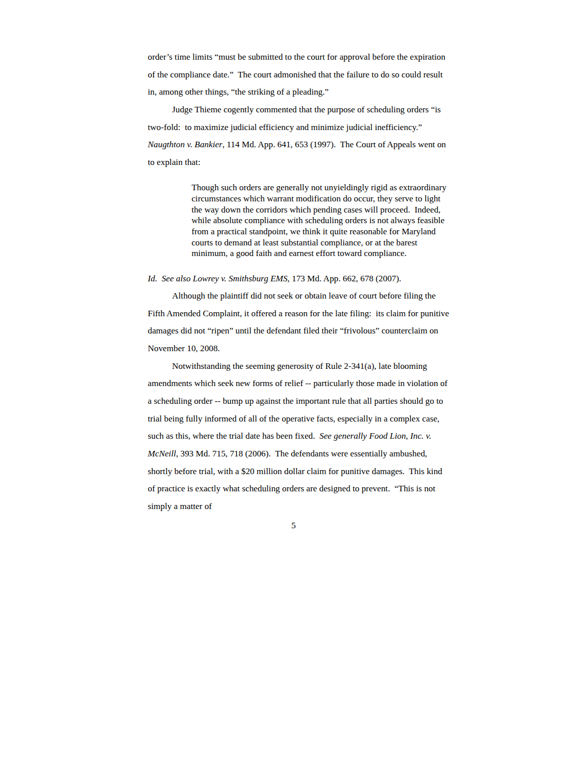order’s time limits “must be submitted to the court for approval before the expiration of the compliance date.” The court admonished that the failure to do so could result in, among other things, “the striking of a pleading.”
Judge Thieme cogently commented that the purpose of scheduling orders “is two-fold: to maximize judicial efficiency and minimize judicial inefficiency.” Naugthton v. Bankier, 114 Md. App. 641, 653 (1997). The Court of Appeals went on to explain that:
Though such orders are generally not unyieldingly rigid as extraordinary circumstances which warrant modification do occur, they serve to light the way down the corridors which pending cases will proceed. Indeed, while absolute compliance with scheduling orders is not always feasible from a practical standpoint, we think it quite reasonable for Maryland courts to demand at least substantial compliance, or at the barest minimum, a good faith and earnest effort toward compliance.
Id. See also Lowrey v. Smithsburg EMS, 173 Md. App. 662, 678 (2007).
Although the plaintiff did not seek or obtain leave of court before filing the Fifth Amended Complaint, it offered a reason for the late filing: its claim for punitive damages did not “ripen” until the defendant filed their “frivolous” counterclaim on November 10, 2008.
Notwithstanding the seeming generosity of Rule 2-341(a), late blooming amendments which seek new forms of relief -- particularly those made in violation of a scheduling order -- bump up against the important rule that all parties should go to trial being fully informed of all of the operative facts, especially in a complex case, such as this, where the trial date has been fixed. See generally Food Lion, Inc. v. McNeill, 393 Md. 715, 718 (2006). The defendants were essentially ambushed, shortly before trial, with a $20 million dollar claim for punitive damages. This kind of practice is exactly what scheduling orders are designed to prevent. “This is not simply a matter of
5